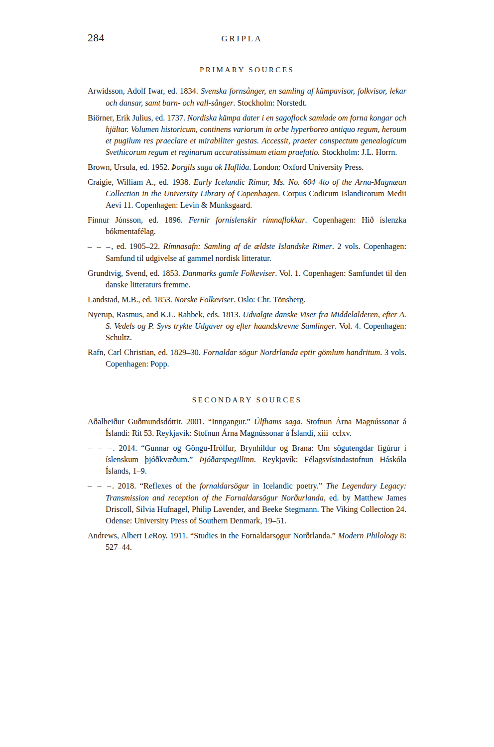284 Gripla
Primary Sources
Arwidsson, Adolf Iwar, ed. 1834. Svenska fornsånger, en samling af kämpavisor, folkvisor, lekar och dansar, samt barn- och vall-sånger. Stockholm: Norstedt.
Biörner, Erik Julius, ed. 1737. Nordiska kämpa dater i en sagoflock samlade om forna kongar och hjältar. Volumen historicum, continens variorum in orbe hyperboreo antiquo regum, heroum et pugilum res praeclare et mirabiliter gestas. Accessit, praeter conspectum genealogicum Svethicorum regum et reginarum accuratissimum etiam praefatio. Stockholm: J.L. Horrn.
Brown, Ursula, ed. 1952. Þorgils saga ok Hafliða. London: Oxford University Press.
Craigie, William A., ed. 1938. Early Icelandic Rímur, Ms. No. 604 4to of the Arna-Magnæan Collection in the University Library of Copenhagen. Corpus Codicum Islandicorum Medii Aevi 11. Copenhagen: Levin & Munksgaard.
Finnur Jónsson, ed. 1896. Fernir forníslenskir rímnaflokkar. Copenhagen: Hið íslenzka bókmentafélag.
– – –, ed. 1905–22. Rímnasafn: Samling af de ældste Islandske Rimer. 2 vols. Copenhagen: Samfund til udgivelse af gammel nordisk litteratur.
Grundtvig, Svend, ed. 1853. Danmarks gamle Folkeviser. Vol. 1. Copenhagen: Samfundet til den danske litteraturs fremme.
Landstad, M.B., ed. 1853. Norske Folkeviser. Oslo: Chr. Tönsberg.
Nyerup, Rasmus, and K.L. Rahbek, eds. 1813. Udvalgte danske Viser fra Middelalderen, efter A. S. Vedels og P. Syvs trykte Udgaver og efter haandskrevne Samlinger. Vol. 4. Copenhagen: Schultz.
Rafn, Carl Christian, ed. 1829–30. Fornaldar sögur Nordrlanda eptir gömlum handritum. 3 vols. Copenhagen: Popp.
Secondary Sources
Aðalheiður Guðmundsdóttir. 2001. “Inngangur.” Úlfhams saga. Stofnun Árna Magnússonar á Íslandi: Rit 53. Reykjavík: Stofnun Árna Magnússonar á Íslandi, xiii–cclxv.
– – –. 2014. “Gunnar og Göngu-Hrólfur, Brynhildur og Brana: Um sögutengdar fígúrur í íslenskum þjóðkvæðum.” Þjóðarspegillinn. Reykjavík: Félagsvísindastofnun Háskóla Íslands, 1–9.
– – –. 2018. “Reflexes of the fornaldarsögur in Icelandic poetry.” The Legendary Legacy: Transmission and reception of the Fornaldarsögur Norðurlanda, ed. by Matthew James Driscoll, Silvia Hufnagel, Philip Lavender, and Beeke Stegmann. The Viking Collection 24. Odense: University Press of Southern Denmark, 19–51.
Andrews, Albert LeRoy. 1911. “Studies in the Fornaldarsǫgur Norðrlanda.” Modern Philology 8: 527–44.